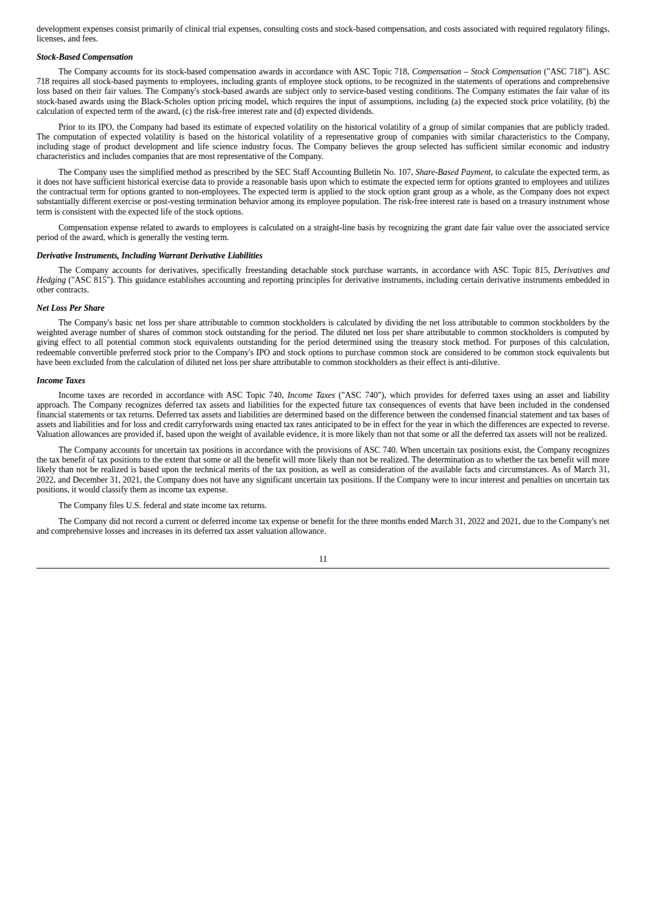development expenses consist primarily of clinical trial expenses, consulting costs and stock-based compensation, and costs associated with required regulatory filings, licenses, and fees.
Stock-Based Compensation
The Company accounts for its stock-based compensation awards in accordance with ASC Topic 718, Compensation – Stock Compensation ("ASC 718"). ASC 718 requires all stock-based payments to employees, including grants of employee stock options, to be recognized in the statements of operations and comprehensive loss based on their fair values. The Company's stock-based awards are subject only to service-based vesting conditions. The Company estimates the fair value of its stock-based awards using the Black-Scholes option pricing model, which requires the input of assumptions, including (a) the expected stock price volatility, (b) the calculation of expected term of the award, (c) the risk-free interest rate and (d) expected dividends.
Prior to its IPO, the Company had based its estimate of expected volatility on the historical volatility of a group of similar companies that are publicly traded. The computation of expected volatility is based on the historical volatility of a representative group of companies with similar characteristics to the Company, including stage of product development and life science industry focus. The Company believes the group selected has sufficient similar economic and industry characteristics and includes companies that are most representative of the Company.
The Company uses the simplified method as prescribed by the SEC Staff Accounting Bulletin No. 107, Share-Based Payment, to calculate the expected term, as it does not have sufficient historical exercise data to provide a reasonable basis upon which to estimate the expected term for options granted to employees and utilizes the contractual term for options granted to non-employees. The expected term is applied to the stock option grant group as a whole, as the Company does not expect substantially different exercise or post-vesting termination behavior among its employee population. The risk-free interest rate is based on a treasury instrument whose term is consistent with the expected life of the stock options.
Compensation expense related to awards to employees is calculated on a straight-line basis by recognizing the grant date fair value over the associated service period of the award, which is generally the vesting term.
Derivative Instruments, Including Warrant Derivative Liabilities
The Company accounts for derivatives, specifically freestanding detachable stock purchase warrants, in accordance with ASC Topic 815, Derivatives and Hedging ("ASC 815"). This guidance establishes accounting and reporting principles for derivative instruments, including certain derivative instruments embedded in other contracts.
Net Loss Per Share
The Company's basic net loss per share attributable to common stockholders is calculated by dividing the net loss attributable to common stockholders by the weighted average number of shares of common stock outstanding for the period. The diluted net loss per share attributable to common stockholders is computed by giving effect to all potential common stock equivalents outstanding for the period determined using the treasury stock method. For purposes of this calculation, redeemable convertible preferred stock prior to the Company's IPO and stock options to purchase common stock are considered to be common stock equivalents but have been excluded from the calculation of diluted net loss per share attributable to common stockholders as their effect is anti-dilutive.
Income Taxes
Income taxes are recorded in accordance with ASC Topic 740, Income Taxes ("ASC 740"), which provides for deferred taxes using an asset and liability approach. The Company recognizes deferred tax assets and liabilities for the expected future tax consequences of events that have been included in the condensed financial statements or tax returns. Deferred tax assets and liabilities are determined based on the difference between the condensed financial statement and tax bases of assets and liabilities and for loss and credit carryforwards using enacted tax rates anticipated to be in effect for the year in which the differences are expected to reverse. Valuation allowances are provided if, based upon the weight of available evidence, it is more likely than not that some or all the deferred tax assets will not be realized.
The Company accounts for uncertain tax positions in accordance with the provisions of ASC 740. When uncertain tax positions exist, the Company recognizes the tax benefit of tax positions to the extent that some or all the benefit will more likely than not be realized. The determination as to whether the tax benefit will more likely than not be realized is based upon the technical merits of the tax position, as well as consideration of the available facts and circumstances. As of March 31, 2022, and December 31, 2021, the Company does not have any significant uncertain tax positions. If the Company were to incur interest and penalties on uncertain tax positions, it would classify them as income tax expense.
The Company files U.S. federal and state income tax returns.
The Company did not record a current or deferred income tax expense or benefit for the three months ended March 31, 2022 and 2021, due to the Company's net and comprehensive losses and increases in its deferred tax asset valuation allowance.
11